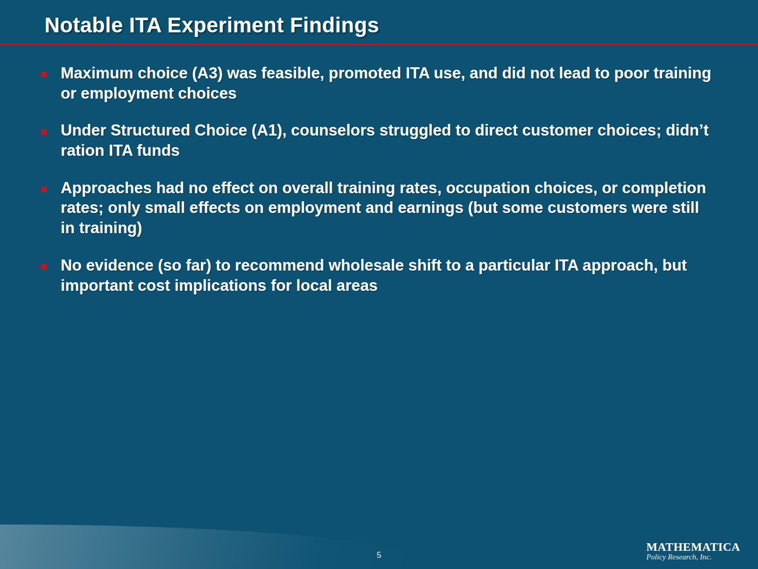Notable ITA Experiment Findings
Maximum choice (A3) was feasible, promoted ITA use, and did not lead to poor training or employment choices
Under Structured Choice (A1), counselors struggled to direct customer choices; didn’t ration ITA funds
Approaches had no effect on overall training rates, occupation choices, or completion rates; only small effects on employment and earnings (but some customers were still in training)
No evidence (so far) to recommend wholesale shift to a particular ITA approach, but important cost implications for local areas
5
MATHEMATICA
Policy Research, Inc.